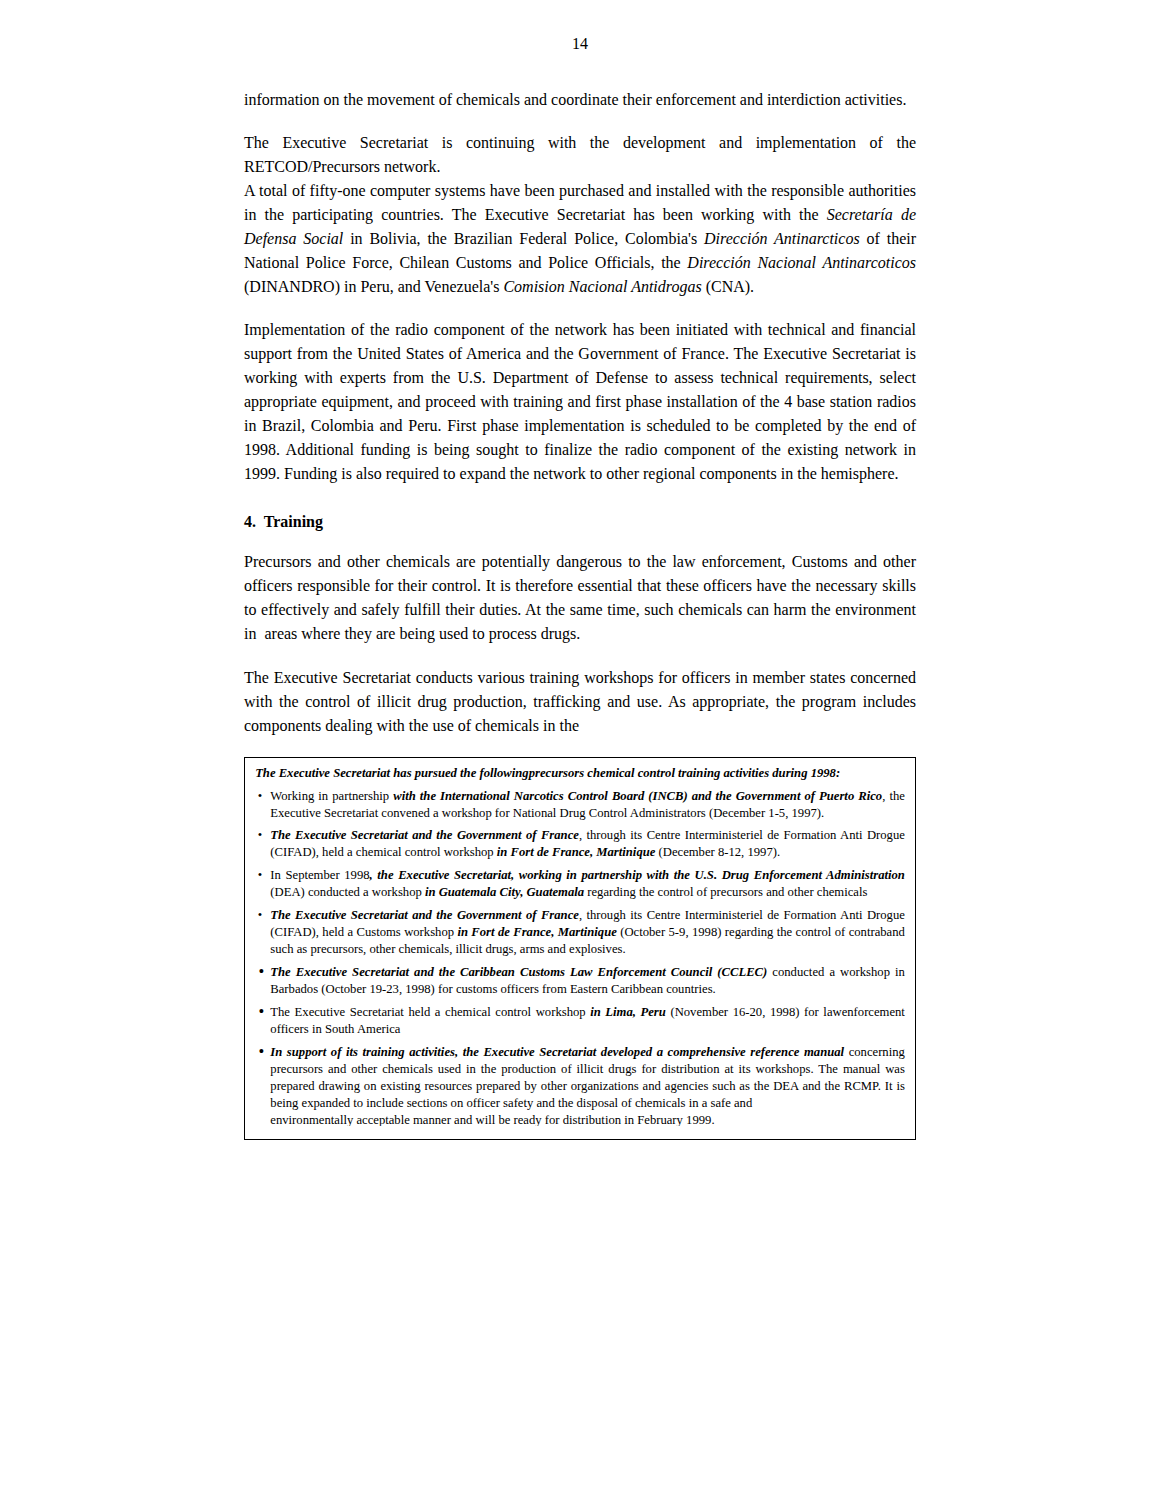14
information on the movement of chemicals and coordinate their enforcement and interdiction activities.
The Executive Secretariat is continuing with the development and implementation of the RETCOD/Precursors network.
A total of fifty-one computer systems have been purchased and installed with the responsible authorities in the participating countries. The Executive Secretariat has been working with the Secretaría de Defensa Social in Bolivia, the Brazilian Federal Police, Colombia's Dirección Antinarcticos of their National Police Force, Chilean Customs and Police Officials, the Dirección Nacional Antinarcoticos (DINANDRO) in Peru, and Venezuela's Comision Nacional Antidrogas (CNA).
Implementation of the radio component of the network has been initiated with technical and financial support from the United States of America and the Government of France. The Executive Secretariat is working with experts from the U.S. Department of Defense to assess technical requirements, select appropriate equipment, and proceed with training and first phase installation of the 4 base station radios in Brazil, Colombia and Peru. First phase implementation is scheduled to be completed by the end of 1998. Additional funding is being sought to finalize the radio component of the existing network in 1999. Funding is also required to expand the network to other regional components in the hemisphere.
4. Training
Precursors and other chemicals are potentially dangerous to the law enforcement, Customs and other officers responsible for their control. It is therefore essential that these officers have the necessary skills to effectively and safely fulfill their duties. At the same time, such chemicals can harm the environment in areas where they are being used to process drugs.
The Executive Secretariat conducts various training workshops for officers in member states concerned with the control of illicit drug production, trafficking and use. As appropriate, the program includes components dealing with the use of chemicals in the
The Executive Secretariat has pursued the followingprecursors chemical control training activities during 1998:
Working in partnership with the International Narcotics Control Board (INCB) and the Government of Puerto Rico, the Executive Secretariat convened a workshop for National Drug Control Administrators (December 1-5, 1997).
The Executive Secretariat and the Government of France, through its Centre Interministeriel de Formation Anti Drogue (CIFAD), held a chemical control workshop in Fort de France, Martinique (December 8-12, 1997).
In September 1998, the Executive Secretariat, working in partnership with the U.S. Drug Enforcement Administration (DEA) conducted a workshop in Guatemala City, Guatemala regarding the control of precursors and other chemicals
The Executive Secretariat and the Government of France, through its Centre Interministeriel de Formation Anti Drogue (CIFAD), held a Customs workshop in Fort de France, Martinique (October 5-9, 1998) regarding the control of contraband such as precursors, other chemicals, illicit drugs, arms and explosives.
The Executive Secretariat and the Caribbean Customs Law Enforcement Council (CCLEC) conducted a workshop in Barbados (October 19-23, 1998) for customs officers from Eastern Caribbean countries.
The Executive Secretariat held a chemical control workshop in Lima, Peru (November 16-20, 1998) for lawenforcement officers in South America
In support of its training activities, the Executive Secretariat developed a comprehensive reference manual concerning precursors and other chemicals used in the production of illicit drugs for distribution at its workshops. The manual was prepared drawing on existing resources prepared by other organizations and agencies such as the DEA and the RCMP. It is being expanded to include sections on officer safety and the disposal of chemicals in a safe and environmentally acceptable manner and will be ready for distribution in February 1999.